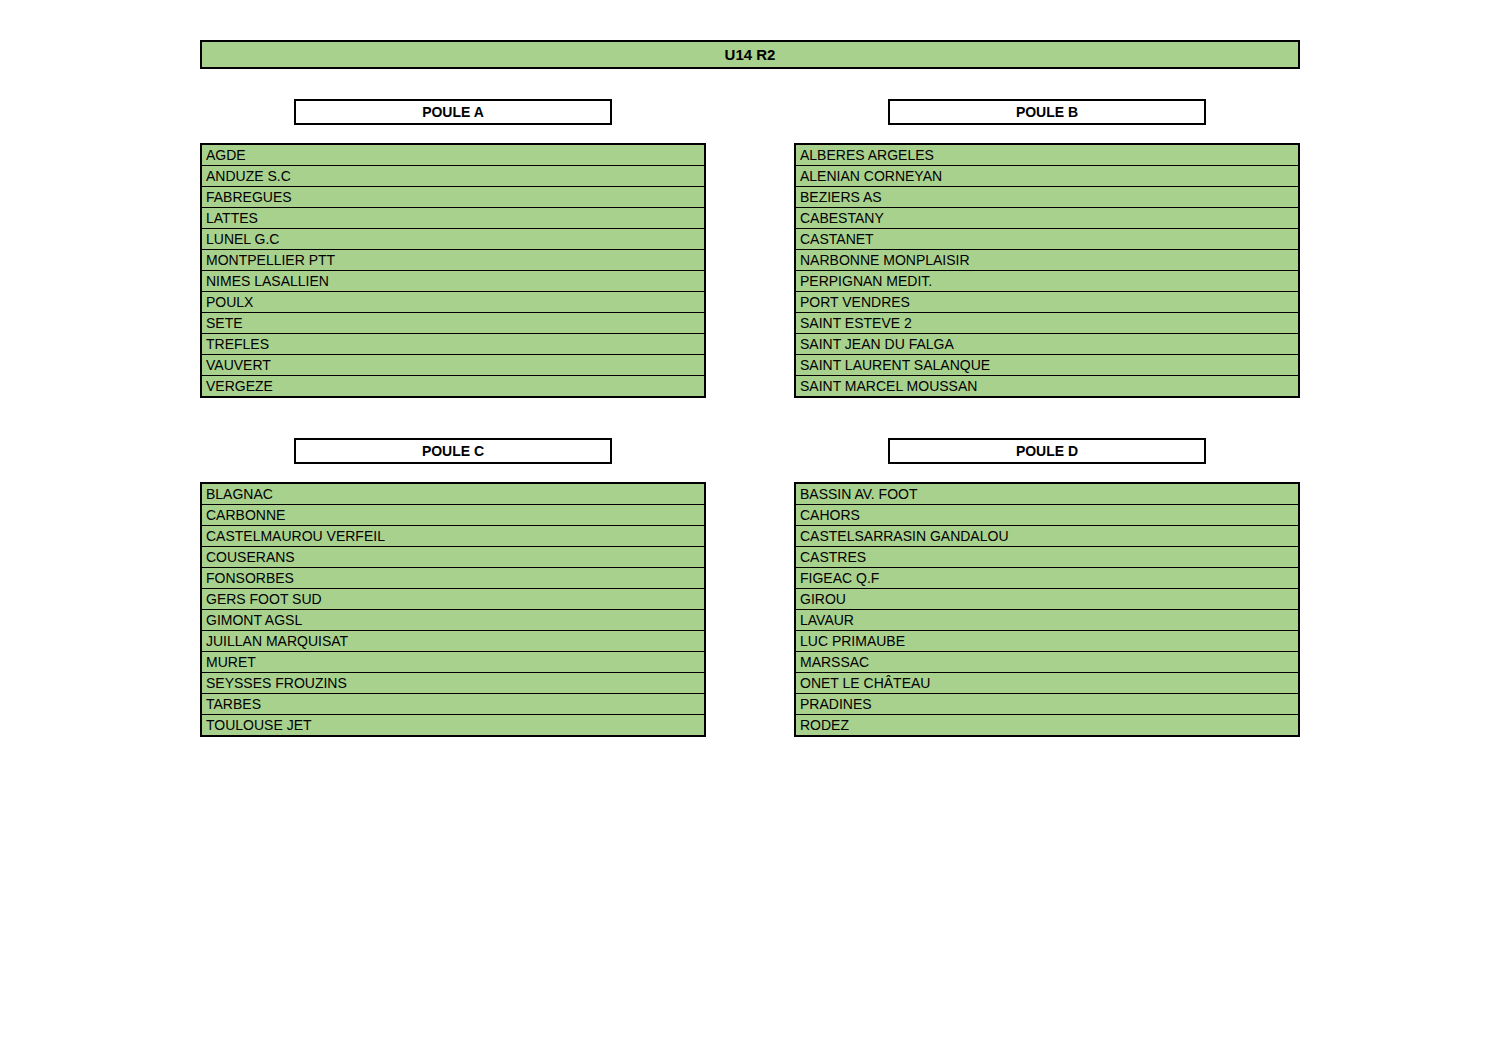U14 R2
POULE A
| AGDE |
| ANDUZE S.C |
| FABREGUES |
| LATTES |
| LUNEL G.C |
| MONTPELLIER PTT |
| NIMES LASALLIEN |
| POULX |
| SETE |
| TREFLES |
| VAUVERT |
| VERGEZE |
POULE B
| ALBERES ARGELES |
| ALENIAN CORNEYAN |
| BEZIERS AS |
| CABESTANY |
| CASTANET |
| NARBONNE MONPLAISIR |
| PERPIGNAN MEDIT. |
| PORT VENDRES |
| SAINT ESTEVE 2 |
| SAINT JEAN DU FALGA |
| SAINT LAURENT SALANQUE |
| SAINT MARCEL MOUSSAN |
POULE C
| BLAGNAC |
| CARBONNE |
| CASTELMAUROU VERFEIL |
| COUSERANS |
| FONSORBES |
| GERS FOOT SUD |
| GIMONT AGSL |
| JUILLAN MARQUISAT |
| MURET |
| SEYSSES FROUZINS |
| TARBES |
| TOULOUSE JET |
POULE D
| BASSIN AV. FOOT |
| CAHORS |
| CASTELSARRASIN GANDALOU |
| CASTRES |
| FIGEAC Q.F |
| GIROU |
| LAVAUR |
| LUC PRIMAUBE |
| MARSSAC |
| ONET LE CHÂTEAU |
| PRADINES |
| RODEZ |